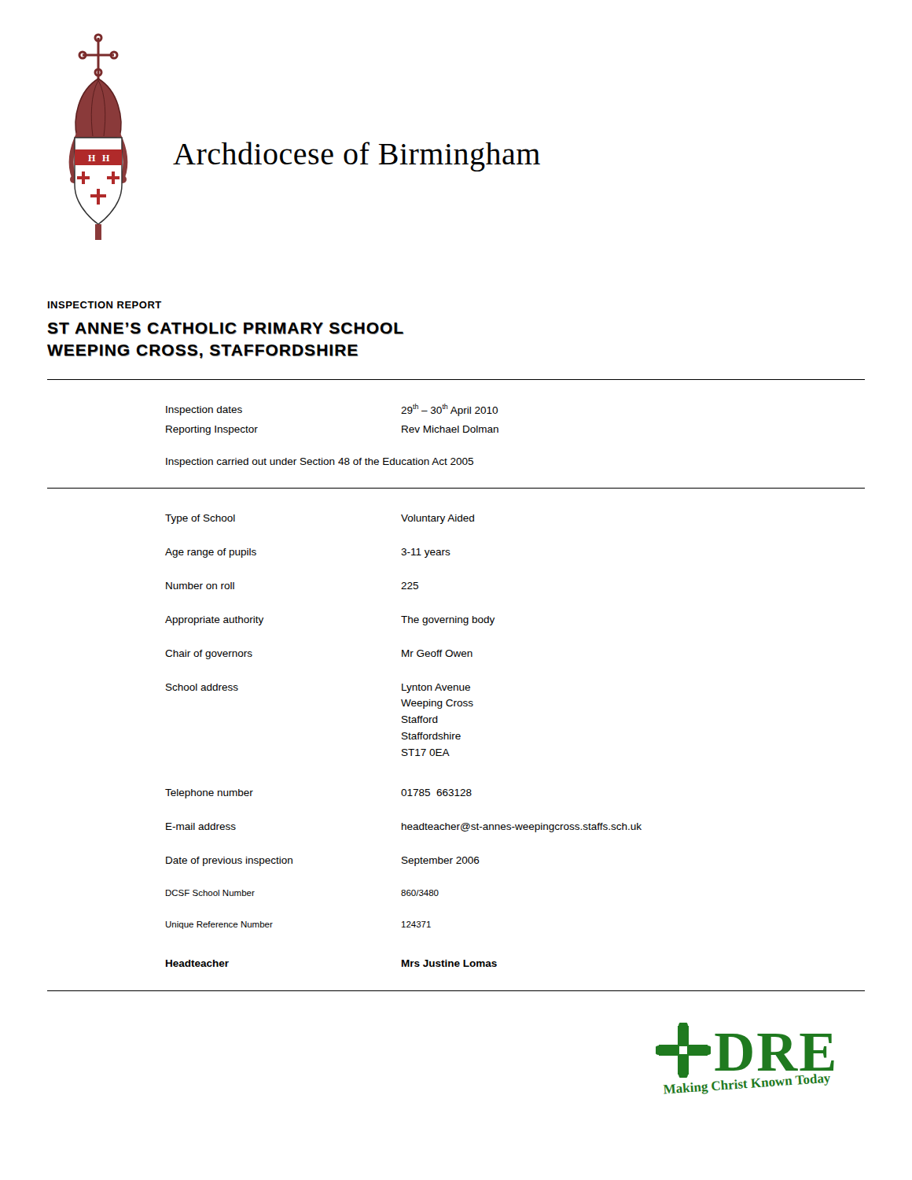H H
Archdiocese of Birmingham
INSPECTION REPORT
ST ANNE’S CATHOLIC PRIMARY SCHOOL
WEEPING CROSS, STAFFORDSHIRE
| Inspection dates | 29 th – 30 th April 2010 |
| Reporting Inspector | Rev Michael Dolman |
Inspection carried out under Section 48 of the Education Act 2005
| Type of School | Voluntary Aided |
| Age range of pupils | 3-11 years |
| Number on roll | 225 |
| Appropriate authority | The governing body |
| Chair of governors | Mr Geoff Owen |
| School address | Lynton Avenue Weeping Cross Stafford Staffordshire ST17 0EA |
| Telephone number | 01785 663128 |
| E-mail address | headteacher@st-annes-weepingcross.staffs.sch.uk |
| Date of previous inspection | September 2006 |
| DCSF School Number | 860/3480 |
| Unique Reference Number | 124371 |
| Headteacher | Mrs Justine Lomas |
DRE
Making Christ Known Today